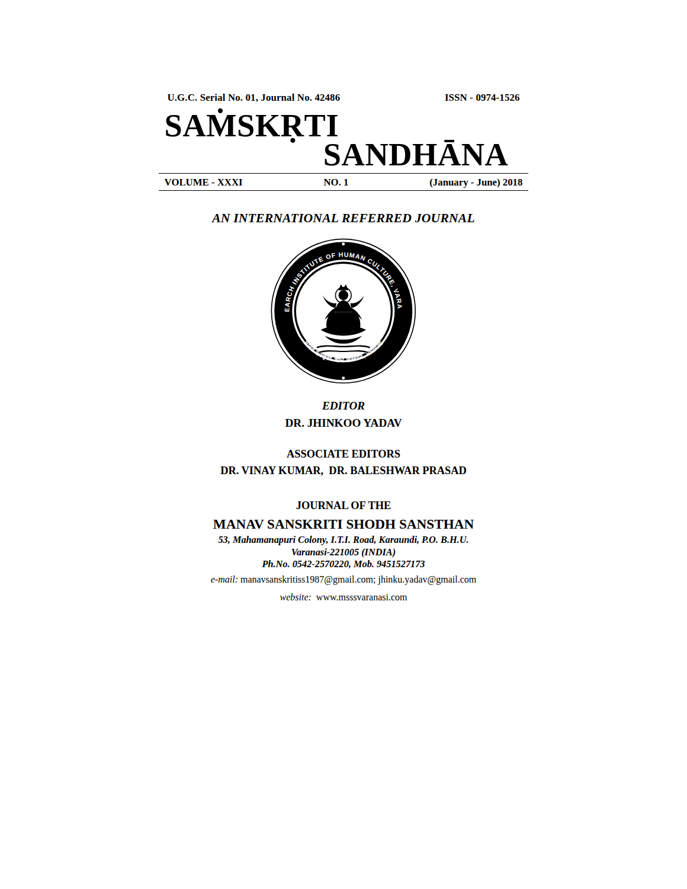U.G.C. Serial No. 01, Journal No. 42486 ISSN - 0974-1526
SAṀSKṚTI SANDHĀNA
VOLUME - XXXI NO. 1 (January - June) 2018
AN INTERNATIONAL REFERRED JOURNAL
RESEARCH INSTITUTE OF HUMAN CULTURE, VARANASI मानव संस्कृति शोध संस्थान, वाराणसी
EDITOR
DR. JHINKOO YADAV
ASSOCIATE EDITORS
DR. VINAY KUMAR, DR. BALESHWAR PRASAD
JOURNAL OF THE
MANAV SANSKRITI SHODH SANSTHAN
53, Mahamanapuri Colony, I.T.I. Road, Karaundi, P.O. B.H.U.
Varanasi-221005 (INDIA)
Ph.No. 0542-2570220, Mob. 9451527173
e-mail: manavsanskritiss1987@gmail.com; jhinku.yadav@gmail.com
website: www.msssvaranasi.com